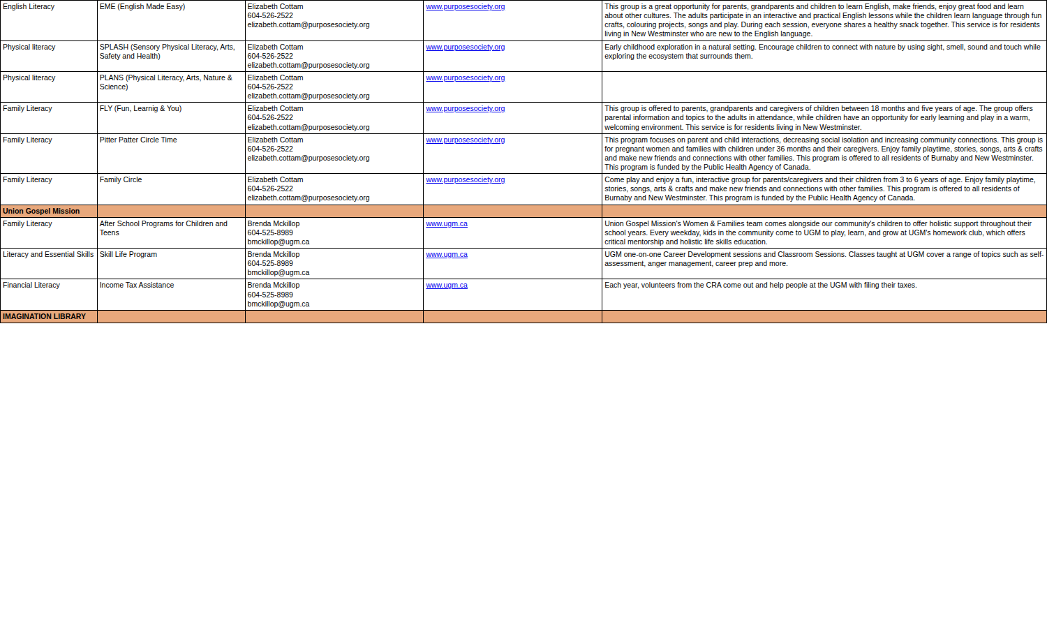| English Literacy | EME (English Made Easy) | Elizabeth Cottam 604-526-2522 elizabeth.cottam@purposesociety.org | www.purposesociety.org | This group is a great opportunity for parents, grandparents and children to learn English, make friends, enjoy great food and learn about other cultures. The adults participate in an interactive and practical English lessons while the children learn language through fun crafts, colouring projects, songs and play. During each session, everyone shares a healthy snack together. This service is for residents living in New Westminster who are new to the English language. |
| Physical literacy | SPLASH (Sensory Physical Literacy, Arts, Safety and Health) | Elizabeth Cottam 604-526-2522 elizabeth.cottam@purposesociety.org | www.purposesociety.org | Early childhood exploration in a natural setting. Encourage children to connect with nature by using sight, smell, sound and touch while exploring the ecosystem that surrounds them. |
| Physical literacy | PLANS (Physical Literacy, Arts, Nature & Science) | Elizabeth Cottam 604-526-2522 elizabeth.cottam@purposesociety.org | www.purposesociety.org | |
| Family Literacy | FLY (Fun, Learnig & You) | Elizabeth Cottam 604-526-2522 elizabeth.cottam@purposesociety.org | www.purposesociety.org | This group is offered to parents, grandparents and caregivers of children between 18 months and five years of age. The group offers parental information and topics to the adults in attendance, while children have an opportunity for early learning and play in a warm, welcoming environment. This service is for residents living in New Westminster. |
| Family Literacy | Pitter Patter Circle Time | Elizabeth Cottam 604-526-2522 elizabeth.cottam@purposesociety.org | www.purposesociety.org | This program focuses on parent and child interactions, decreasing social isolation and increasing community connections. This group is for pregnant women and families with children under 36 months and their caregivers. Enjoy family playtime, stories, songs, arts & crafts and make new friends and connections with other families. This program is offered to all residents of Burnaby and New Westminster. This program is funded by the Public Health Agency of Canada. |
| Family Literacy | Family Circle | Elizabeth Cottam 604-526-2522 elizabeth.cottam@purposesociety.org | www.purposesociety.org | Come play and enjoy a fun, interactive group for parents/caregivers and their children from 3 to 6 years of age. Enjoy family playtime, stories, songs, arts & crafts and make new friends and connections with other families. This program is offered to all residents of Burnaby and New Westminster. This program is funded by the Public Health Agency of Canada. |
| Union Gospel Mission | | | | |
| Family Literacy | After School Programs for Children and Teens | Brenda Mckillop 604-525-8989 bmckillop@ugm.ca | www.ugm.ca | Union Gospel Mission's Women & Families team comes alongside our community's children to offer holistic support throughout their school years. Every weekday, kids in the community come to UGM to play, learn, and grow at UGM's homework club, which offers critical mentorship and holistic life skills education. |
| Literacy and Essential Skills | Skill Life Program | Brenda Mckillop 604-525-8989 bmckillop@ugm.ca | www.ugm.ca | UGM one-on-one Career Development sessions and Classroom Sessions. Classes taught at UGM cover a range of topics such as self-assessment, anger management, career prep and more. |
| Financial Literacy | Income Tax Assistance | Brenda Mckillop 604-525-8989 bmckillop@ugm.ca | www.ugm.ca | Each year, volunteers from the CRA come out and help people at the UGM with filing their taxes. |
| IMAGINATION LIBRARY | | | | |